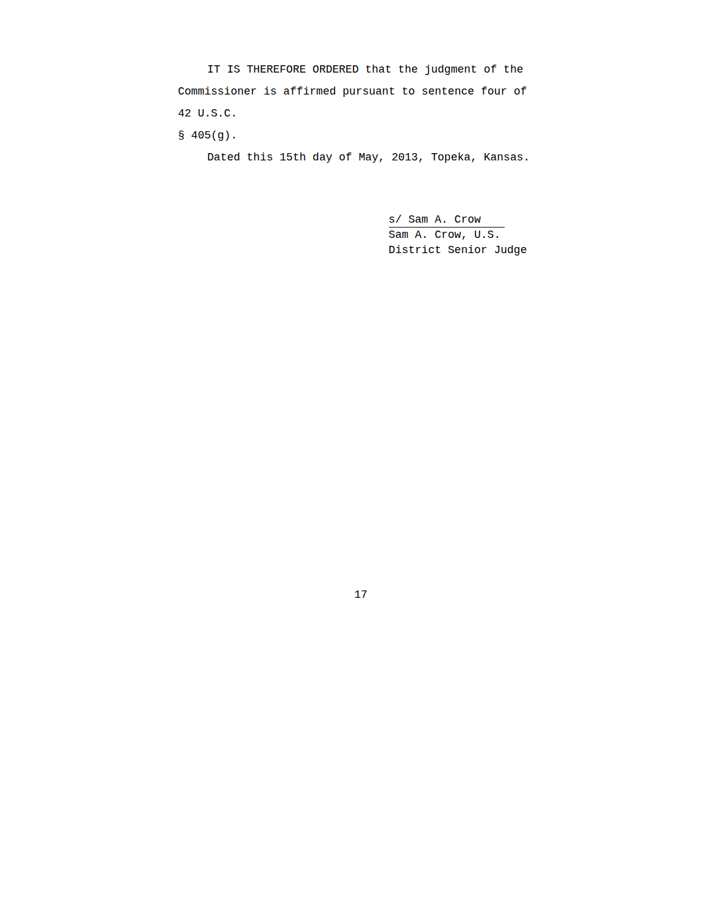IT IS THEREFORE ORDERED that the judgment of the
Commissioner is affirmed pursuant to sentence four of 42 U.S.C.
§ 405(g).
Dated this 15th day of May, 2013, Topeka, Kansas.
s/ Sam A. Crow
Sam A. Crow, U.S. District Senior Judge
17